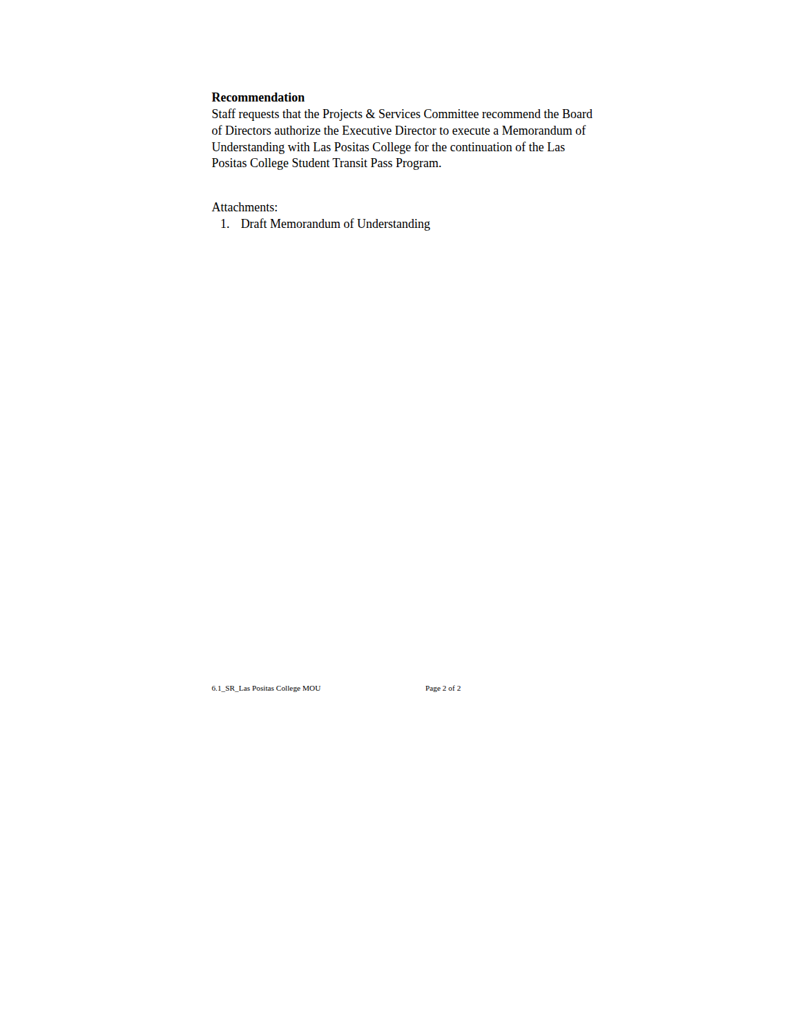Recommendation
Staff requests that the Projects & Services Committee recommend the Board of Directors authorize the Executive Director to execute a Memorandum of Understanding with Las Positas College for the continuation of the Las Positas College Student Transit Pass Program.
Attachments:
Draft Memorandum of Understanding
6.1_SR_Las Positas College MOU Page 2 of 2